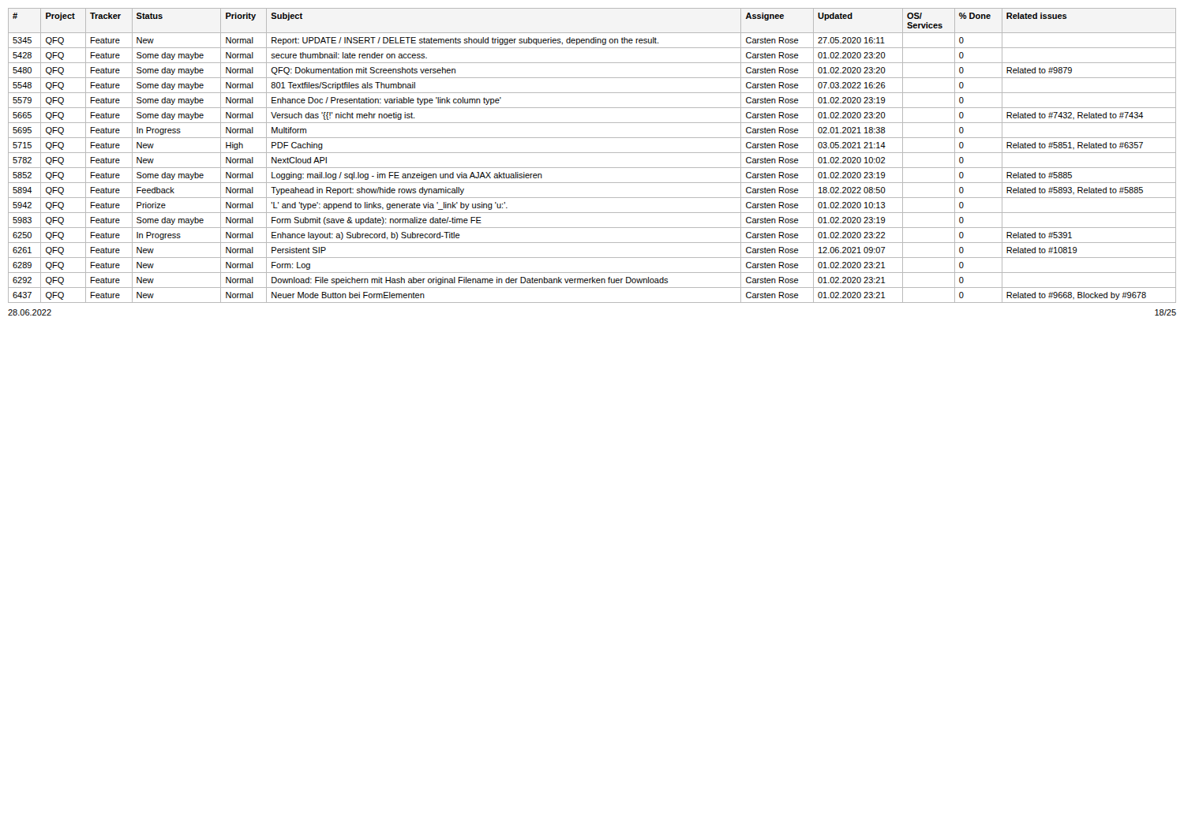| # | Project | Tracker | Status | Priority | Subject | Assignee | Updated | OS/ Services | % Done | Related issues |
| --- | --- | --- | --- | --- | --- | --- | --- | --- | --- | --- |
| 5345 | QFQ | Feature | New | Normal | Report: UPDATE / INSERT / DELETE statements should trigger subqueries, depending on the result. | Carsten Rose | 27.05.2020 16:11 | | 0 | |
| 5428 | QFQ | Feature | Some day maybe | Normal | secure thumbnail: late render on access. | Carsten Rose | 01.02.2020 23:20 | | 0 | |
| 5480 | QFQ | Feature | Some day maybe | Normal | QFQ: Dokumentation mit Screenshots versehen | Carsten Rose | 01.02.2020 23:20 | | 0 | Related to #9879 |
| 5548 | QFQ | Feature | Some day maybe | Normal | 801 Textfiles/Scriptfiles als Thumbnail | Carsten Rose | 07.03.2022 16:26 | | 0 | |
| 5579 | QFQ | Feature | Some day maybe | Normal | Enhance Doc / Presentation: variable type 'link column type' | Carsten Rose | 01.02.2020 23:19 | | 0 | |
| 5665 | QFQ | Feature | Some day maybe | Normal | Versuch das '{{!' nicht mehr noetig ist. | Carsten Rose | 01.02.2020 23:20 | | 0 | Related to #7432, Related to #7434 |
| 5695 | QFQ | Feature | In Progress | Normal | Multiform | Carsten Rose | 02.01.2021 18:38 | | 0 | |
| 5715 | QFQ | Feature | New | High | PDF Caching | Carsten Rose | 03.05.2021 21:14 | | 0 | Related to #5851, Related to #6357 |
| 5782 | QFQ | Feature | New | Normal | NextCloud API | Carsten Rose | 01.02.2020 10:02 | | 0 | |
| 5852 | QFQ | Feature | Some day maybe | Normal | Logging: mail.log / sql.log - im FE anzeigen und via AJAX aktualisieren | Carsten Rose | 01.02.2020 23:19 | | 0 | Related to #5885 |
| 5894 | QFQ | Feature | Feedback | Normal | Typeahead in Report: show/hide rows dynamically | Carsten Rose | 18.02.2022 08:50 | | 0 | Related to #5893, Related to #5885 |
| 5942 | QFQ | Feature | Priorize | Normal | 'L' and 'type': append to links, generate via '_link' by using 'u:'. | Carsten Rose | 01.02.2020 10:13 | | 0 | |
| 5983 | QFQ | Feature | Some day maybe | Normal | Form Submit (save & update): normalize date/-time FE | Carsten Rose | 01.02.2020 23:19 | | 0 | |
| 6250 | QFQ | Feature | In Progress | Normal | Enhance layout: a) Subrecord, b) Subrecord-Title | Carsten Rose | 01.02.2020 23:22 | | 0 | Related to #5391 |
| 6261 | QFQ | Feature | New | Normal | Persistent SIP | Carsten Rose | 12.06.2021 09:07 | | 0 | Related to #10819 |
| 6289 | QFQ | Feature | New | Normal | Form: Log | Carsten Rose | 01.02.2020 23:21 | | 0 | |
| 6292 | QFQ | Feature | New | Normal | Download: File speichern mit Hash aber original Filename in der Datenbank vermerken fuer Downloads | Carsten Rose | 01.02.2020 23:21 | | 0 | |
| 6437 | QFQ | Feature | New | Normal | Neuer Mode Button bei FormElementen | Carsten Rose | 01.02.2020 23:21 | | 0 | Related to #9668, Blocked by #9678 |
28.06.2022 18/25